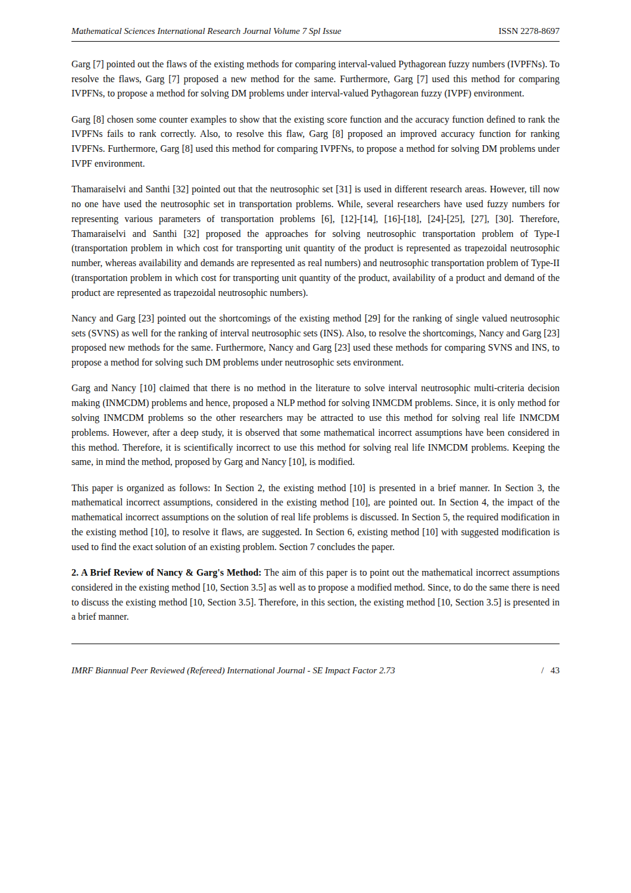Mathematical Sciences International Research Journal Volume 7 Spl Issue ISSN 2278-8697
Garg [7] pointed out the flaws of the existing methods for comparing interval-valued Pythagorean fuzzy numbers (IVPFNs). To resolve the flaws, Garg [7] proposed a new method for the same. Furthermore, Garg [7] used this method for comparing IVPFNs, to propose a method for solving DM problems under interval-valued Pythagorean fuzzy (IVPF) environment.
Garg [8] chosen some counter examples to show that the existing score function and the accuracy function defined to rank the IVPFNs fails to rank correctly. Also, to resolve this flaw, Garg [8] proposed an improved accuracy function for ranking IVPFNs. Furthermore, Garg [8] used this method for comparing IVPFNs, to propose a method for solving DM problems under IVPF environment.
Thamaraiselvi and Santhi [32] pointed out that the neutrosophic set [31] is used in different research areas. However, till now no one have used the neutrosophic set in transportation problems. While, several researchers have used fuzzy numbers for representing various parameters of transportation problems [6], [12]-[14], [16]-[18], [24]-[25], [27], [30]. Therefore, Thamaraiselvi and Santhi [32] proposed the approaches for solving neutrosophic transportation problem of Type-I (transportation problem in which cost for transporting unit quantity of the product is represented as trapezoidal neutrosophic number, whereas availability and demands are represented as real numbers) and neutrosophic transportation problem of Type-II (transportation problem in which cost for transporting unit quantity of the product, availability of a product and demand of the product are represented as trapezoidal neutrosophic numbers).
Nancy and Garg [23] pointed out the shortcomings of the existing method [29] for the ranking of single valued neutrosophic sets (SVNS) as well for the ranking of interval neutrosophic sets (INS). Also, to resolve the shortcomings, Nancy and Garg [23] proposed new methods for the same. Furthermore, Nancy and Garg [23] used these methods for comparing SVNS and INS, to propose a method for solving such DM problems under neutrosophic sets environment.
Garg and Nancy [10] claimed that there is no method in the literature to solve interval neutrosophic multi-criteria decision making (INMCDM) problems and hence, proposed a NLP method for solving INMCDM problems. Since, it is only method for solving INMCDM problems so the other researchers may be attracted to use this method for solving real life INMCDM problems. However, after a deep study, it is observed that some mathematical incorrect assumptions have been considered in this method. Therefore, it is scientifically incorrect to use this method for solving real life INMCDM problems. Keeping the same, in mind the method, proposed by Garg and Nancy [10], is modified.
This paper is organized as follows: In Section 2, the existing method [10] is presented in a brief manner. In Section 3, the mathematical incorrect assumptions, considered in the existing method [10], are pointed out. In Section 4, the impact of the mathematical incorrect assumptions on the solution of real life problems is discussed. In Section 5, the required modification in the existing method [10], to resolve it flaws, are suggested. In Section 6, existing method [10] with suggested modification is used to find the exact solution of an existing problem. Section 7 concludes the paper.
2. A Brief Review of Nancy & Garg's Method: The aim of this paper is to point out the mathematical incorrect assumptions considered in the existing method [10, Section 3.5] as well as to propose a modified method. Since, to do the same there is need to discuss the existing method [10, Section 3.5]. Therefore, in this section, the existing method [10, Section 3.5] is presented in a brief manner.
IMRF Biannual Peer Reviewed (Refereed) International Journal - SE Impact Factor 2.73 / 43